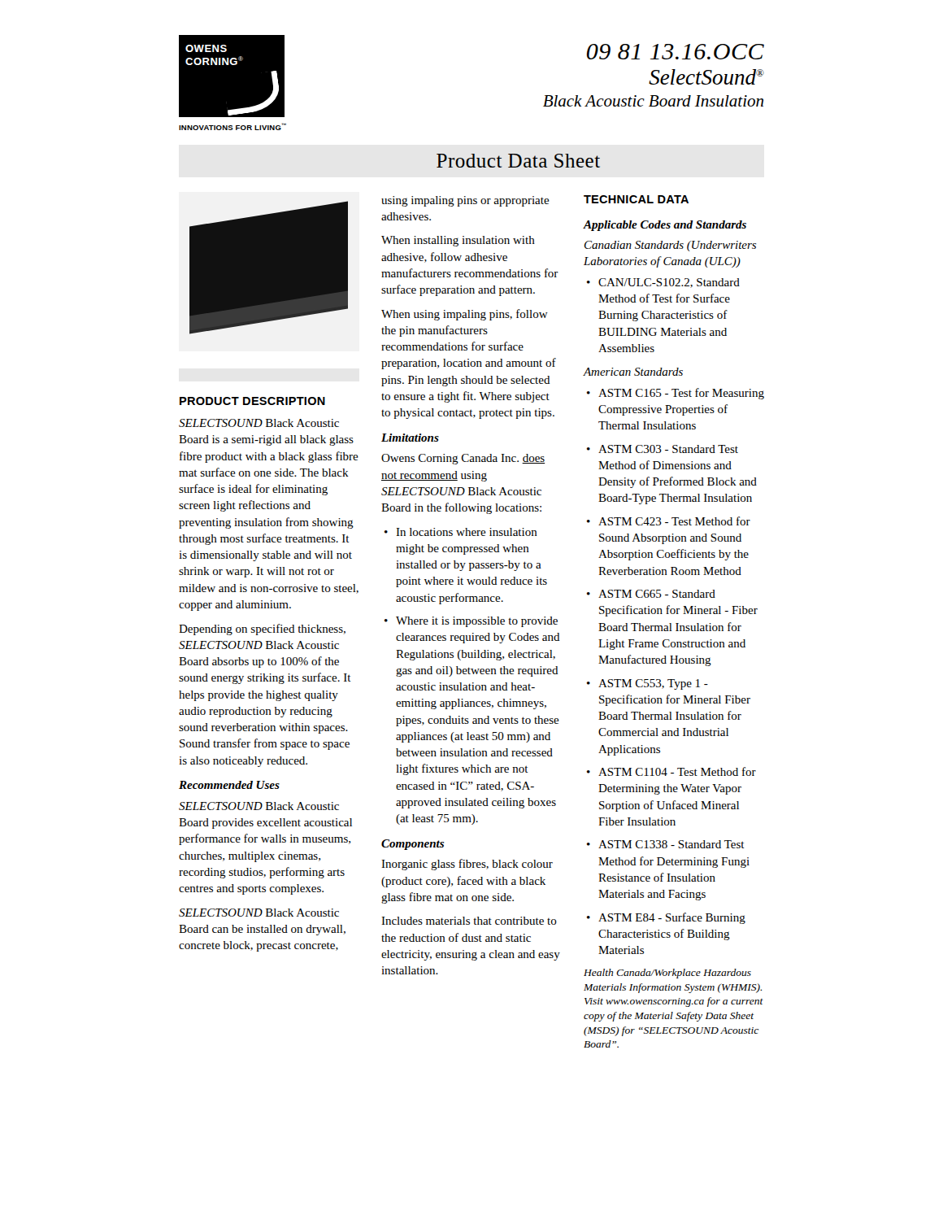OWENS
CORNING®
Innovations for Living™
09 81 13.16.OCC
SelectSound®
Black Acoustic Board Insulation
Product Data Sheet
Product Description
SELECTSOUND Black Acoustic Board is a semi-rigid all black glass fibre product with a black glass fibre mat surface on one side. The black surface is ideal for eliminating screen light reflections and preventing insulation from showing through most surface treatments. It is dimensionally stable and will not shrink or warp. It will not rot or mildew and is non-corrosive to steel, copper and aluminium.
Depending on specified thickness, SELECTSOUND Black Acoustic Board absorbs up to 100% of the sound energy striking its surface. It helps provide the highest quality audio reproduction by reducing sound reverberation within spaces. Sound transfer from space to space is also noticeably reduced.
Recommended Uses
SELECTSOUND Black Acoustic Board provides excellent acoustical performance for walls in museums, churches, multiplex cinemas, recording studios, performing arts centres and sports complexes.
SELECTSOUND Black Acoustic Board can be installed on drywall, concrete block, precast concrete,
using impaling pins or appropriate adhesives.
When installing insulation with adhesive, follow adhesive manufacturers recommendations for surface preparation and pattern.
When using impaling pins, follow the pin manufacturers recommendations for surface preparation, location and amount of pins. Pin length should be selected to ensure a tight fit. Where subject to physical contact, protect pin tips.
Limitations
Owens Corning Canada Inc. does not recommend using SELECTSOUND Black Acoustic Board in the following locations:
In locations where insulation might be compressed when installed or by passers-by to a point where it would reduce its acoustic performance.
Where it is impossible to provide clearances required by Codes and Regulations (building, electrical, gas and oil) between the required acoustic insulation and heat-emitting appliances, chimneys, pipes, conduits and vents to these appliances (at least 50 mm) and between insulation and recessed light fixtures which are not encased in “IC” rated, CSA-approved insulated ceiling boxes (at least 75 mm).
Components
Inorganic glass fibres, black colour (product core), faced with a black glass fibre mat on one side.
Includes materials that contribute to the reduction of dust and static electricity, ensuring a clean and easy installation.
Technical Data
Applicable Codes and Standards
Canadian Standards (Underwriters Laboratories of Canada (ULC))
CAN/ULC-S102.2, Standard Method of Test for Surface Burning Characteristics of BUILDING Materials and Assemblies
American Standards
ASTM C165 - Test for Measuring Compressive Properties of Thermal Insulations
ASTM C303 - Standard Test Method of Dimensions and Density of Preformed Block and Board-Type Thermal Insulation
ASTM C423 - Test Method for Sound Absorption and Sound Absorption Coefficients by the Reverberation Room Method
ASTM C665 - Standard Specification for Mineral - Fiber Board Thermal Insulation for Light Frame Construction and Manufactured Housing
ASTM C553, Type 1 - Specification for Mineral Fiber Board Thermal Insulation for Commercial and Industrial Applications
ASTM C1104 - Test Method for Determining the Water Vapor Sorption of Unfaced Mineral Fiber Insulation
ASTM C1338 - Standard Test Method for Determining Fungi Resistance of Insulation Materials and Facings
ASTM E84 - Surface Burning Characteristics of Building Materials
Health Canada/Workplace Hazardous Materials Information System (WHMIS). Visit www.owenscorning.ca for a current copy of the Material Safety Data Sheet (MSDS) for “SELECTSOUND Acoustic Board”.